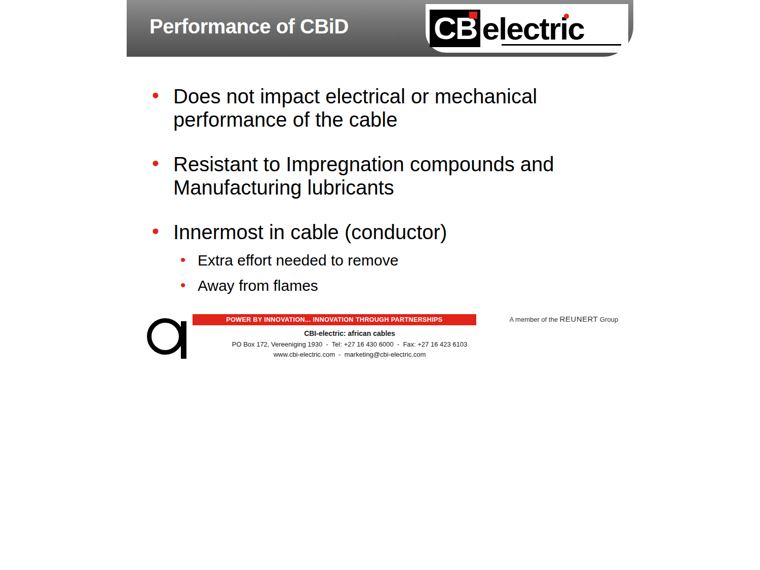Performance of CBiD
CB electric
Does not impact electrical or mechanical performance of the cable
Resistant to Impregnation compounds and Manufacturing lubricants
Innermost in cable (conductor)
Extra effort needed to remove
Away from flames
POWER BY INNOVATION... INNOVATION THROUGH PARTNERSHIPS
CBI-electric: african cables
PO Box 172, Vereeniging 1930 - Tel: +27 16 430 6000 - Fax: +27 16 423 6103
www.cbi-electric.com - marketing@cbi-electric.com
A member of the REUNERT Group